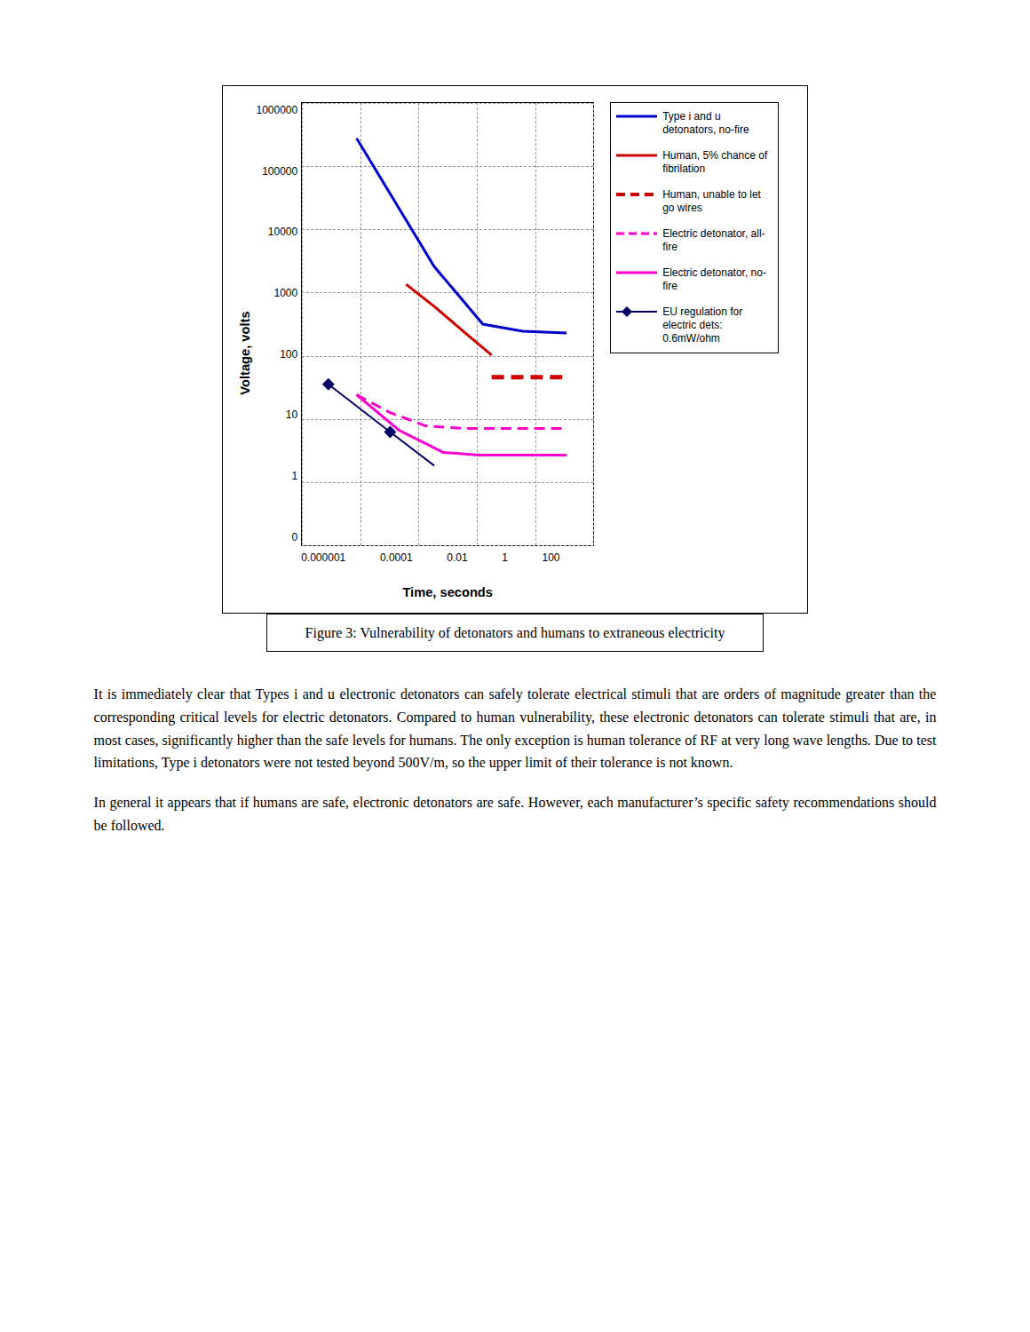Voltage, volts
1000000 100000 10000 1000 100 10 1 0
0.000001 0.0001 0.01 1 100
Time, seconds
Type i and u detonators, no-fire
Human, 5% chance of fibrilation
Human, unable to let go wires
Electric detonator, all-fire
Electric detonator, no-fire
EU regulation for electric dets: 0.6mW/ohm
Figure 3: Vulnerability of detonators and humans to extraneous electricity
It is immediately clear that Types i and u electronic detonators can safely tolerate electrical stimuli that are orders of magnitude greater than the corresponding critical levels for electric detonators. Compared to human vulnerability, these electronic detonators can tolerate stimuli that are, in most cases, significantly higher than the safe levels for humans. The only exception is human tolerance of RF at very long wave lengths. Due to test limitations, Type i detonators were not tested beyond 500V/m, so the upper limit of their tolerance is not known.
In general it appears that if humans are safe, electronic detonators are safe. However, each manufacturer’s specific safety recommendations should be followed.